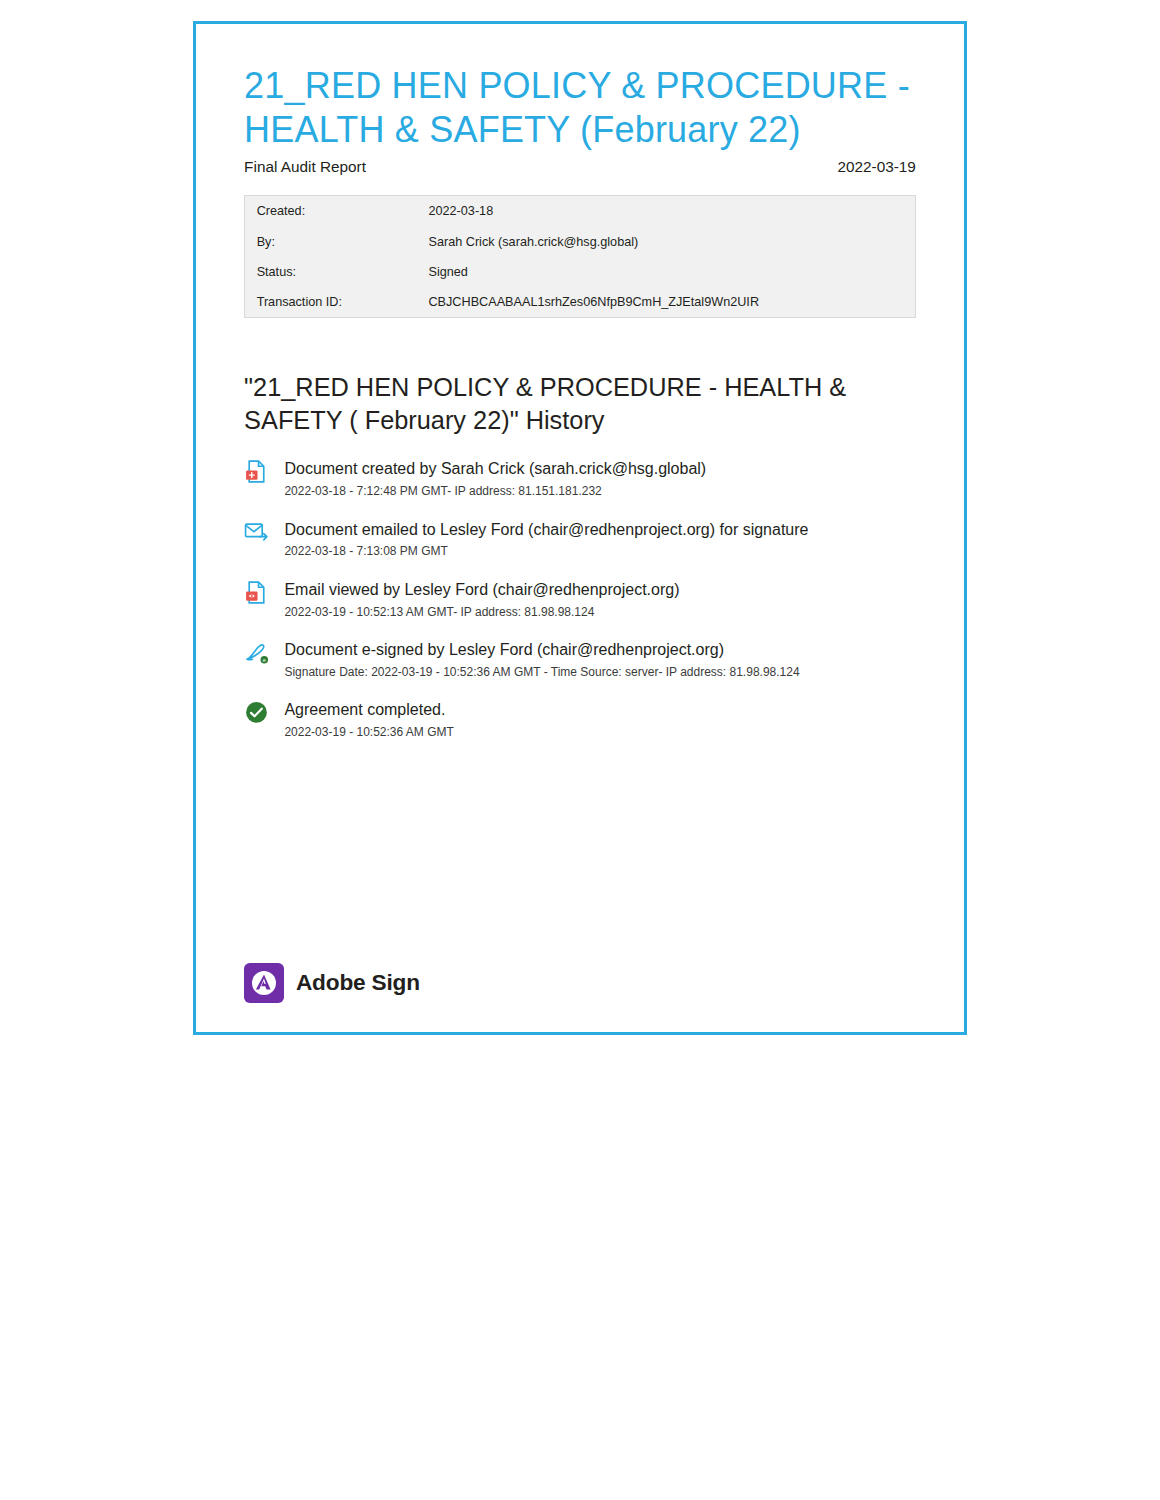21_RED HEN POLICY & PROCEDURE - HEALTH & SAFETY (February 22)
Final Audit Report 2022-03-19
| Created: | 2022-03-18 |
| By: | Sarah Crick (sarah.crick@hsg.global) |
| Status: | Signed |
| Transaction ID: | CBJCHBCAABAAL1srhZes06NfpB9CmH_ZJEtal9Wn2UIR |
"21_RED HEN POLICY & PROCEDURE - HEALTH & SAFETY ( February 22)" History
Document created by Sarah Crick (sarah.crick@hsg.global)
2022-03-18 - 7:12:48 PM GMT- IP address: 81.151.181.232
Document emailed to Lesley Ford (chair@redhenproject.org) for signature
2022-03-18 - 7:13:08 PM GMT
Email viewed by Lesley Ford (chair@redhenproject.org)
2022-03-19 - 10:52:13 AM GMT- IP address: 81.98.98.124
e
Document e-signed by Lesley Ford (chair@redhenproject.org)
Signature Date: 2022-03-19 - 10:52:36 AM GMT - Time Source: server- IP address: 81.98.98.124
Agreement completed.
2022-03-19 - 10:52:36 AM GMT
Adobe Sign